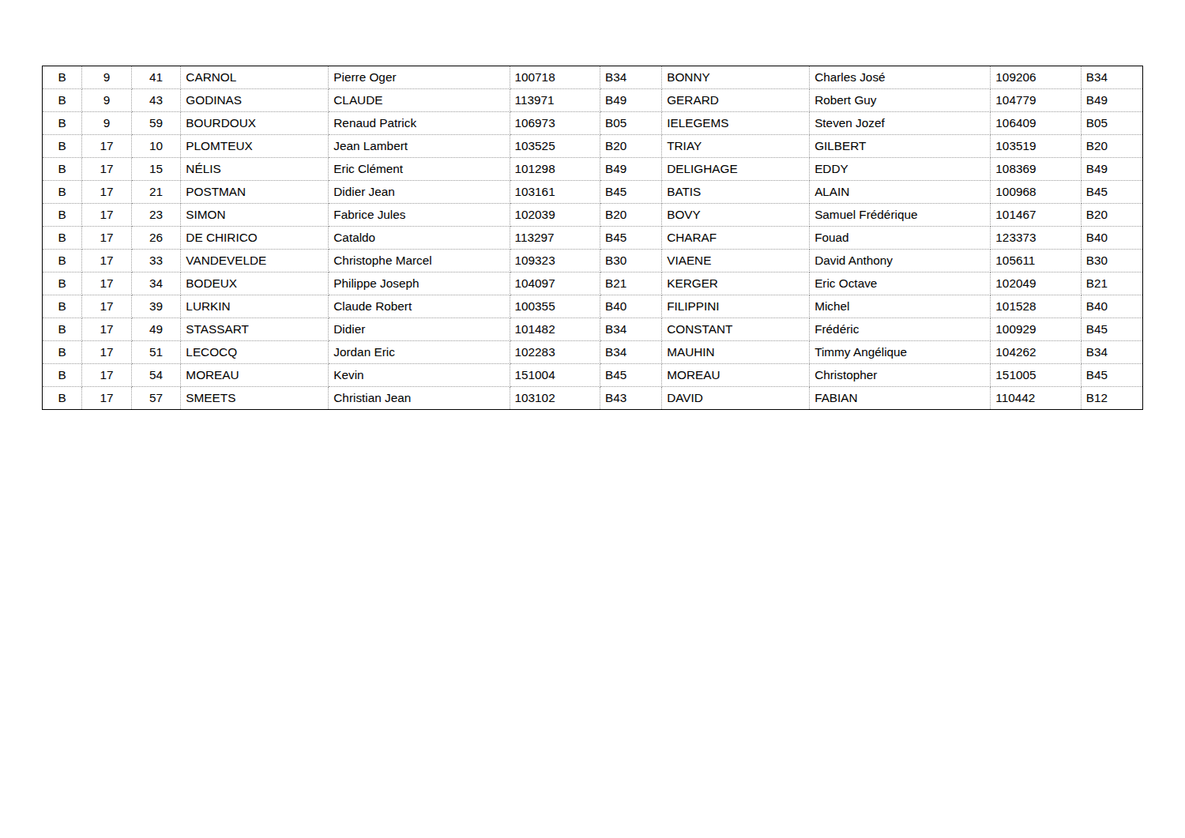| B | 9 | 41 | CARNOL | Pierre Oger | 100718 | B34 | BONNY | Charles José | 109206 | B34 |
| B | 9 | 43 | GODINAS | CLAUDE | 113971 | B49 | GERARD | Robert Guy | 104779 | B49 |
| B | 9 | 59 | BOURDOUX | Renaud Patrick | 106973 | B05 | IELEGEMS | Steven Jozef | 106409 | B05 |
| B | 17 | 10 | PLOMTEUX | Jean Lambert | 103525 | B20 | TRIAY | GILBERT | 103519 | B20 |
| B | 17 | 15 | NÉLIS | Eric Clément | 101298 | B49 | DELIGHAGE | EDDY | 108369 | B49 |
| B | 17 | 21 | POSTMAN | Didier Jean | 103161 | B45 | BATIS | ALAIN | 100968 | B45 |
| B | 17 | 23 | SIMON | Fabrice Jules | 102039 | B20 | BOVY | Samuel Frédérique | 101467 | B20 |
| B | 17 | 26 | DE CHIRICO | Cataldo | 113297 | B45 | CHARAF | Fouad | 123373 | B40 |
| B | 17 | 33 | VANDEVELDE | Christophe Marcel | 109323 | B30 | VIAENE | David Anthony | 105611 | B30 |
| B | 17 | 34 | BODEUX | Philippe Joseph | 104097 | B21 | KERGER | Eric Octave | 102049 | B21 |
| B | 17 | 39 | LURKIN | Claude Robert | 100355 | B40 | FILIPPINI | Michel | 101528 | B40 |
| B | 17 | 49 | STASSART | Didier | 101482 | B34 | CONSTANT | Frédéric | 100929 | B45 |
| B | 17 | 51 | LECOCQ | Jordan Eric | 102283 | B34 | MAUHIN | Timmy Angélique | 104262 | B34 |
| B | 17 | 54 | MOREAU | Kevin | 151004 | B45 | MOREAU | Christopher | 151005 | B45 |
| B | 17 | 57 | SMEETS | Christian Jean | 103102 | B43 | DAVID | FABIAN | 110442 | B12 |